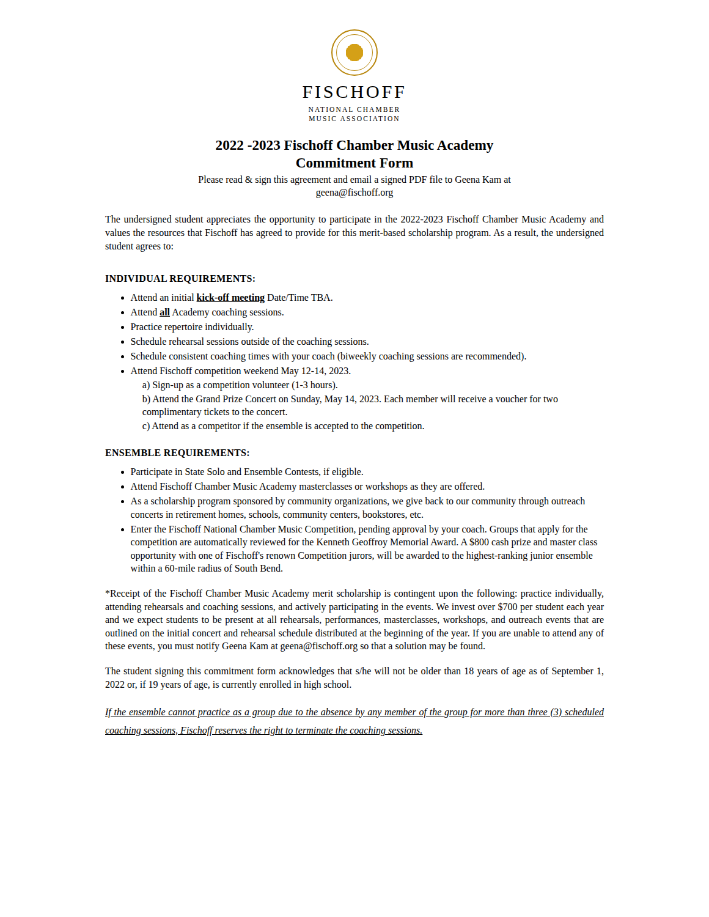FISCHOFF
NATIONAL CHAMBER
MUSIC ASSOCIATION
2022 -2023 Fischoff Chamber Music Academy
Commitment Form
Please read & sign this agreement and email a signed PDF file to Geena Kam at
geena@fischoff.org
The undersigned student appreciates the opportunity to participate in the 2022-2023 Fischoff Chamber Music Academy and values the resources that Fischoff has agreed to provide for this merit-based scholarship program. As a result, the undersigned student agrees to:
INDIVIDUAL REQUIREMENTS:
Attend an initial kick-off meeting Date/Time TBA.
Attend all Academy coaching sessions.
Practice repertoire individually.
Schedule rehearsal sessions outside of the coaching sessions.
Schedule consistent coaching times with your coach (biweekly coaching sessions are recommended).
Attend Fischoff competition weekend May 12-14, 2023.
a) Sign-up as a competition volunteer (1-3 hours).
b) Attend the Grand Prize Concert on Sunday, May 14, 2023. Each member will receive a voucher for two complimentary tickets to the concert.
c) Attend as a competitor if the ensemble is accepted to the competition.
ENSEMBLE REQUIREMENTS:
Participate in State Solo and Ensemble Contests, if eligible.
Attend Fischoff Chamber Music Academy masterclasses or workshops as they are offered.
As a scholarship program sponsored by community organizations, we give back to our community through outreach concerts in retirement homes, schools, community centers, bookstores, etc.
Enter the Fischoff National Chamber Music Competition, pending approval by your coach. Groups that apply for the competition are automatically reviewed for the Kenneth Geoffroy Memorial Award. A $800 cash prize and master class opportunity with one of Fischoff's renown Competition jurors, will be awarded to the highest-ranking junior ensemble within a 60-mile radius of South Bend.
*Receipt of the Fischoff Chamber Music Academy merit scholarship is contingent upon the following: practice individually, attending rehearsals and coaching sessions, and actively participating in the events. We invest over $700 per student each year and we expect students to be present at all rehearsals, performances, masterclasses, workshops, and outreach events that are outlined on the initial concert and rehearsal schedule distributed at the beginning of the year. If you are unable to attend any of these events, you must notify Geena Kam at geena@fischoff.org so that a solution may be found.
The student signing this commitment form acknowledges that s/he will not be older than 18 years of age as of September 1, 2022 or, if 19 years of age, is currently enrolled in high school.
If the ensemble cannot practice as a group due to the absence by any member of the group for more than three (3) scheduled coaching sessions, Fischoff reserves the right to terminate the coaching sessions.